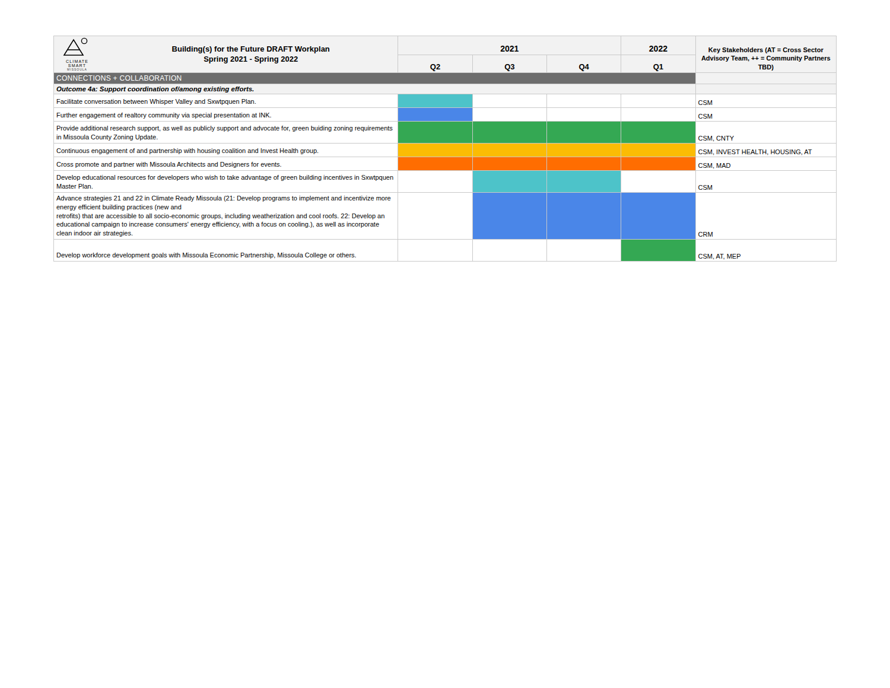| CLIMATE SMART MISSOULA Building(s) for the Future DRAFT Workplan Spring 2021 - Spring 2022 | 2021 | 2022 | Key Stakeholders (AT = Cross Sector Advisory Team, ++ = Community Partners TBD) |
| --- | --- | --- | --- |
| Q2 | Q3 | Q4 | Q1 |
| CONNECTIONS + COLLABORATION | |
| Outcome 4a: Support coordination of/among existing efforts. | |
| Facilitate conversation between Whisper Valley and Sxwtpquen Plan. | | | | | CSM |
| Further engagement of realtory community via special presentation at INK. | | | | | CSM |
| Provide additional research support, as well as publicly support and advocate for, green buiding zoning requirements in Missoula County Zoning Update. | | | | | CSM, CNTY |
| Continuous engagement of and partnership with housing coalition and Invest Health group. | | | | | CSM, INVEST HEALTH, HOUSING, AT |
| Cross promote and partner with Missoula Architects and Designers for events. | | | | | CSM, MAD |
| Develop educational resources for developers who wish to take advantage of green building incentives in Sxwtpquen Master Plan. | | | | | CSM |
| Advance strategies 21 and 22 in Climate Ready Missoula (21: Develop programs to implement and incentivize more energy efficient building practices (new and retrofits) that are accessible to all socio-economic groups, including weatherization and cool roofs. 22: Develop an educational campaign to increase consumers' energy efficiency, with a focus on cooling.), as well as incorporate clean indoor air strategies. | | | | | CRM |
| Develop workforce development goals with Missoula Economic Partnership, Missoula College or others. | | | | | CSM, AT, MEP |